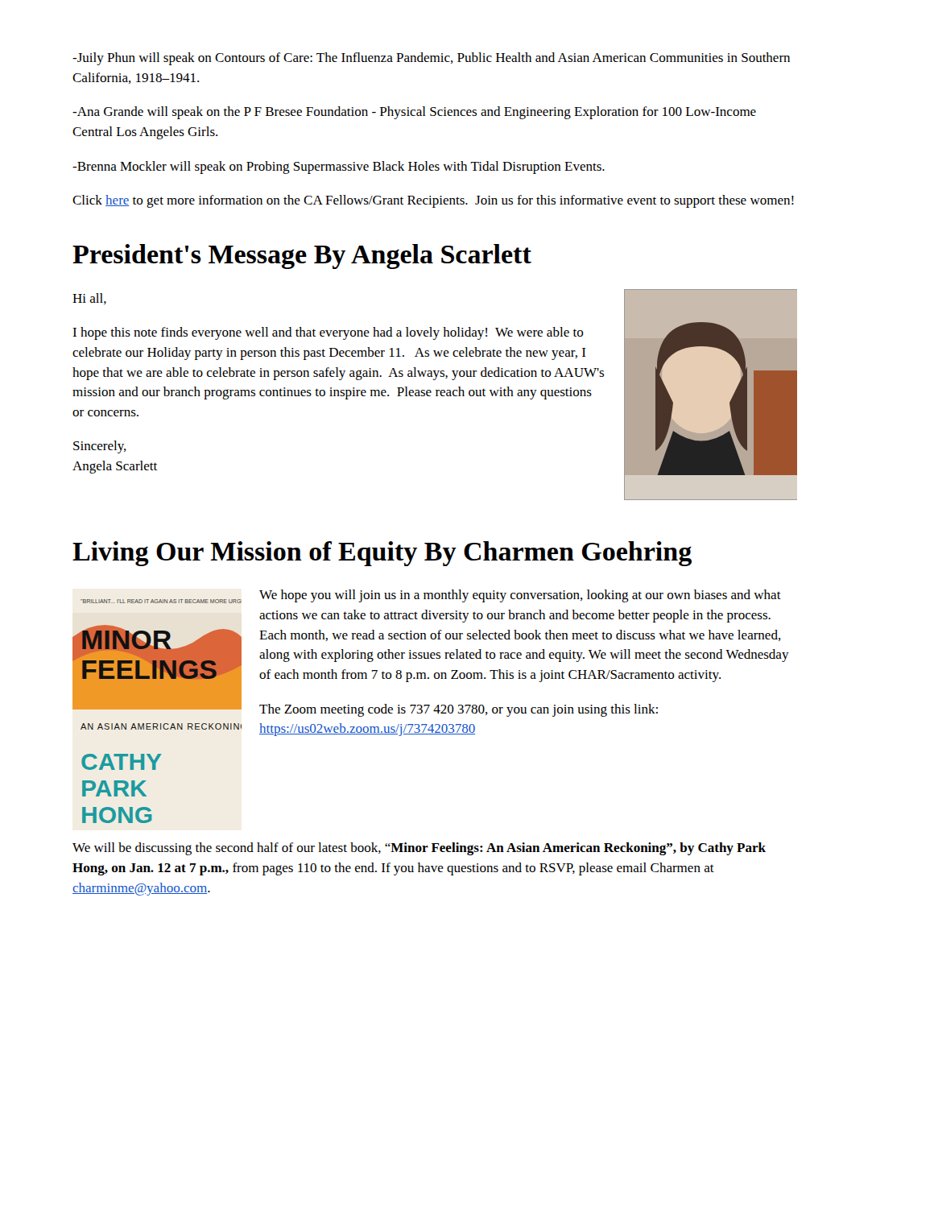-Juily Phun will speak on Contours of Care: The Influenza Pandemic, Public Health and Asian American Communities in Southern California, 1918–1941.
-Ana Grande will speak on the P F Bresee Foundation - Physical Sciences and Engineering Exploration for 100 Low-Income Central Los Angeles Girls.
-Brenna Mockler will speak on Probing Supermassive Black Holes with Tidal Disruption Events.
Click here to get more information on the CA Fellows/Grant Recipients. Join us for this informative event to support these women!
President's Message By Angela Scarlett
Hi all,
I hope this note finds everyone well and that everyone had a lovely holiday! We were able to celebrate our Holiday party in person this past December 11. As we celebrate the new year, I hope that we are able to celebrate in person safely again. As always, your dedication to AAUW's mission and our branch programs continues to inspire me. Please reach out with any questions or concerns.
Sincerely,
Angela Scarlett
Living Our Mission of Equity By Charmen Goehring
We hope you will join us in a monthly equity conversation, looking at our own biases and what actions we can take to attract diversity to our branch and become better people in the process. Each month, we read a section of our selected book then meet to discuss what we have learned, along with exploring other issues related to race and equity. We will meet the second Wednesday of each month from 7 to 8 p.m. on Zoom. This is a joint CHAR/Sacramento activity.
The Zoom meeting code is 737 420 3780, or you can join using this link: https://us02web.zoom.us/j/7374203780
We will be discussing the second half of our latest book, “Minor Feelings: An Asian American Reckoning”, by Cathy Park Hong, on Jan. 12 at 7 p.m., from pages 110 to the end. If you have questions and to RSVP, please email Charmen at charminme@yahoo.com.